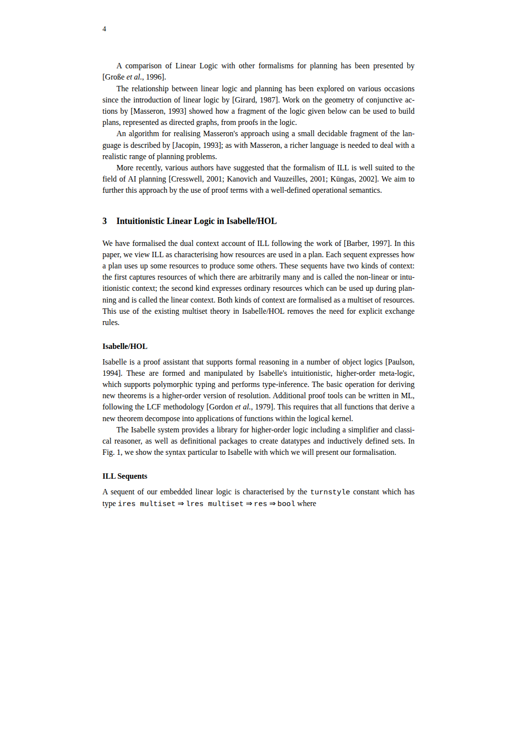4
A comparison of Linear Logic with other formalisms for planning has been presented by [Große et al., 1996].
The relationship between linear logic and planning has been explored on various occasions since the introduction of linear logic by [Girard, 1987]. Work on the geometry of conjunctive actions by [Masseron, 1993] showed how a fragment of the logic given below can be used to build plans, represented as directed graphs, from proofs in the logic.
An algorithm for realising Masseron's approach using a small decidable fragment of the language is described by [Jacopin, 1993]; as with Masseron, a richer language is needed to deal with a realistic range of planning problems.
More recently, various authors have suggested that the formalism of ILL is well suited to the field of AI planning [Cresswell, 2001; Kanovich and Vauzeilles, 2001; Küngas, 2002]. We aim to further this approach by the use of proof terms with a well-defined operational semantics.
3 Intuitionistic Linear Logic in Isabelle/HOL
We have formalised the dual context account of ILL following the work of [Barber, 1997]. In this paper, we view ILL as characterising how resources are used in a plan. Each sequent expresses how a plan uses up some resources to produce some others. These sequents have two kinds of context: the first captures resources of which there are arbitrarily many and is called the non-linear or intuitionistic context; the second kind expresses ordinary resources which can be used up during planning and is called the linear context. Both kinds of context are formalised as a multiset of resources. This use of the existing multiset theory in Isabelle/HOL removes the need for explicit exchange rules.
Isabelle/HOL
Isabelle is a proof assistant that supports formal reasoning in a number of object logics [Paulson, 1994]. These are formed and manipulated by Isabelle's intuitionistic, higher-order meta-logic, which supports polymorphic typing and performs type-inference. The basic operation for deriving new theorems is a higher-order version of resolution. Additional proof tools can be written in ML, following the LCF methodology [Gordon et al., 1979]. This requires that all functions that derive a new theorem decompose into applications of functions within the logical kernel.
The Isabelle system provides a library for higher-order logic including a simplifier and classical reasoner, as well as definitional packages to create datatypes and inductively defined sets. In Fig. 1, we show the syntax particular to Isabelle with which we will present our formalisation.
ILL Sequents
A sequent of our embedded linear logic is characterised by the turnstyle constant which has type ires multiset ⇒ lres multiset ⇒ res ⇒ bool where